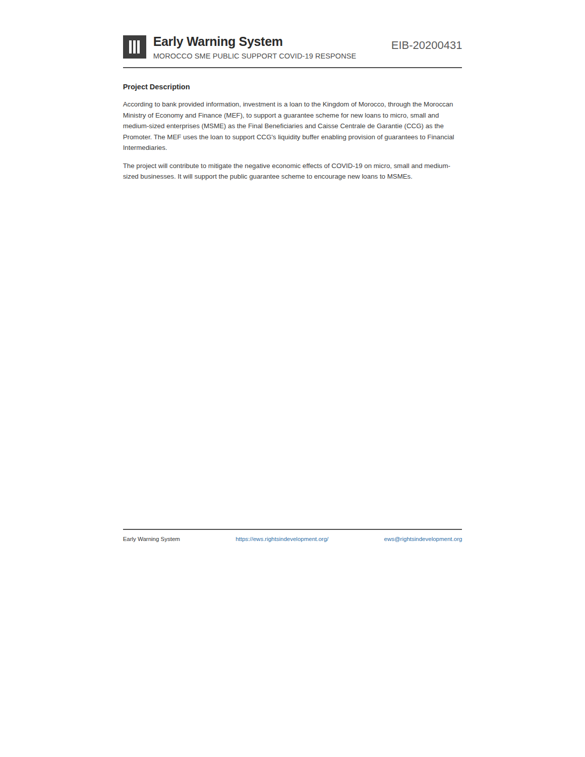Early Warning System
MOROCCO SME PUBLIC SUPPORT COVID-19 RESPONSE
EIB-20200431
Project Description
According to bank provided information, investment is a loan to the Kingdom of Morocco, through the Moroccan Ministry of Economy and Finance (MEF), to support a guarantee scheme for new loans to micro, small and medium-sized enterprises (MSME) as the Final Beneficiaries and Caisse Centrale de Garantie (CCG) as the Promoter. The MEF uses the loan to support CCG's liquidity buffer enabling provision of guarantees to Financial Intermediaries.
The project will contribute to mitigate the negative economic effects of COVID-19 on micro, small and medium-sized businesses. It will support the public guarantee scheme to encourage new loans to MSMEs.
Early Warning System
https://ews.rightsindevelopment.org/
ews@rightsindevelopment.org